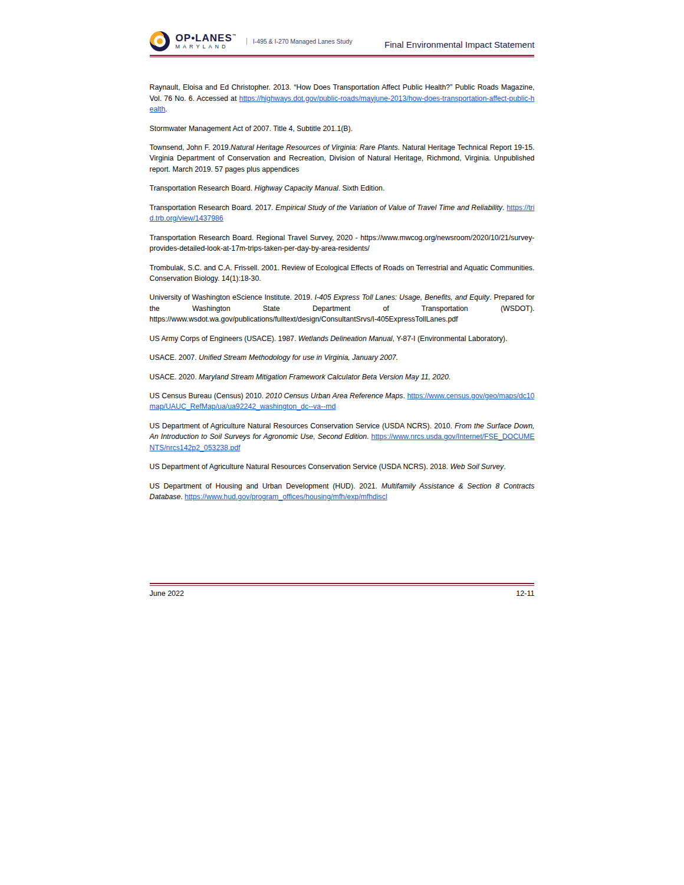OP•LANES™
MARYLAND
I-495 & I-270 Managed Lanes Study
Final Environmental Impact Statement
Raynault, Eloisa and Ed Christopher. 2013. “How Does Transportation Affect Public Health?” Public Roads Magazine, Vol. 76 No. 6. Accessed at https://highways.dot.gov/public-roads/mayjune-2013/how-does-transportation-affect-public-health.
Stormwater Management Act of 2007. Title 4, Subtitle 201.1(B).
Townsend, John F. 2019.Natural Heritage Resources of Virginia: Rare Plants. Natural Heritage Technical Report 19-15. Virginia Department of Conservation and Recreation, Division of Natural Heritage, Richmond, Virginia. Unpublished report. March 2019. 57 pages plus appendices
Transportation Research Board. Highway Capacity Manual. Sixth Edition.
Transportation Research Board. 2017. Empirical Study of the Variation of Value of Travel Time and Reliability. https://trid.trb.org/view/1437986
Transportation Research Board. Regional Travel Survey, 2020 - https://www.mwcog.org/newsroom/2020/10/21/survey-provides-detailed-look-at-17m-trips-taken-per-day-by-area-residents/
Trombulak, S.C. and C.A. Frissell. 2001. Review of Ecological Effects of Roads on Terrestrial and Aquatic Communities. Conservation Biology. 14(1):18-30.
University of Washington eScience Institute. 2019. I-405 Express Toll Lanes: Usage, Benefits, and Equity. Prepared for the Washington State Department of Transportation (WSDOT). https://www.wsdot.wa.gov/publications/fulltext/design/ConsultantSrvs/I-405ExpressTollLanes.pdf
US Army Corps of Engineers (USACE). 1987. Wetlands Delineation Manual, Y-87-I (Environmental Laboratory).
USACE. 2007. Unified Stream Methodology for use in Virginia, January 2007.
USACE. 2020. Maryland Stream Mitigation Framework Calculator Beta Version May 11, 2020.
US Census Bureau (Census) 2010. 2010 Census Urban Area Reference Maps. https://www.census.gov/geo/maps/dc10map/UAUC_RefMap/ua/ua92242_washington_dc--va--md
US Department of Agriculture Natural Resources Conservation Service (USDA NCRS). 2010. From the Surface Down, An Introduction to Soil Surveys for Agronomic Use, Second Edition. https://www.nrcs.usda.gov/Internet/FSE_DOCUMENTS/nrcs142p2_053238.pdf
US Department of Agriculture Natural Resources Conservation Service (USDA NCRS). 2018. Web Soil Survey.
US Department of Housing and Urban Development (HUD). 2021. Multifamily Assistance & Section 8 Contracts Database. https://www.hud.gov/program_offices/housing/mfh/exp/mfhdiscl
June 2022
12-11